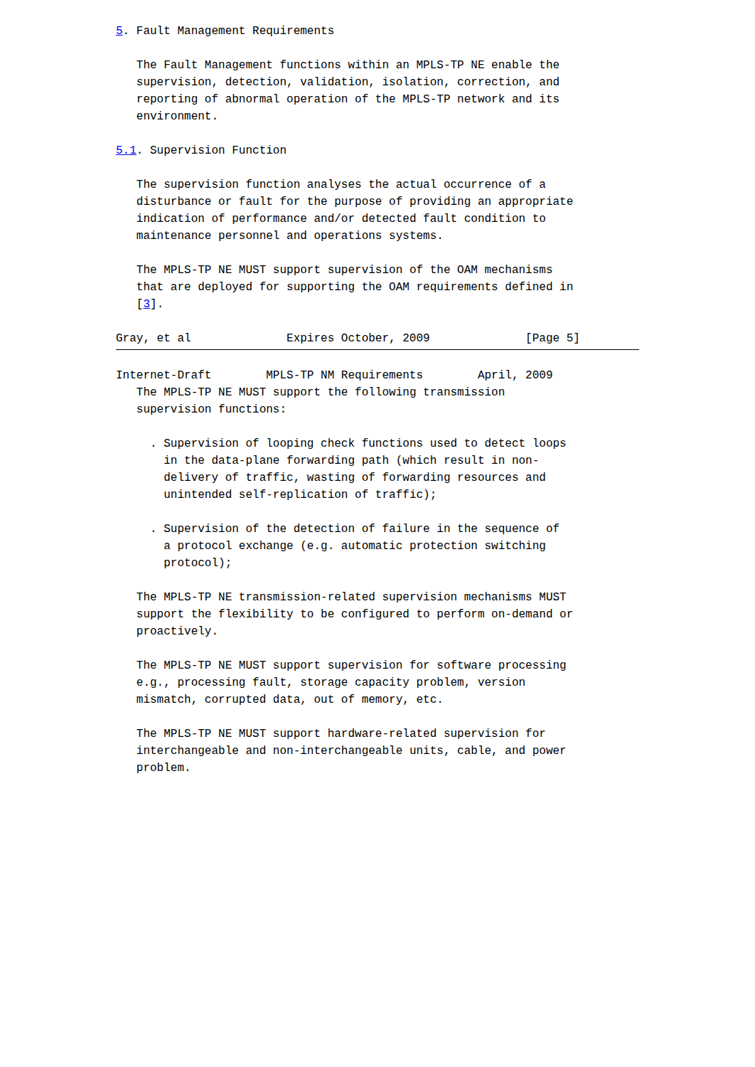5. Fault Management Requirements

   The Fault Management functions within an MPLS-TP NE enable the
   supervision, detection, validation, isolation, correction, and
   reporting of abnormal operation of the MPLS-TP network and its
   environment.

5.1. Supervision Function

   The supervision function analyses the actual occurrence of a
   disturbance or fault for the purpose of providing an appropriate
   indication of performance and/or detected fault condition to
   maintenance personnel and operations systems.

   The MPLS-TP NE MUST support supervision of the OAM mechanisms
   that are deployed for supporting the OAM requirements defined in
   [3].
Gray, et al              Expires October, 2009              [Page 5]
Internet-Draft        MPLS-TP NM Requirements        April, 2009
   The MPLS-TP NE MUST support the following transmission
   supervision functions:

     . Supervision of looping check functions used to detect loops
       in the data-plane forwarding path (which result in non-
       delivery of traffic, wasting of forwarding resources and
       unintended self-replication of traffic);

     . Supervision of the detection of failure in the sequence of
       a protocol exchange (e.g. automatic protection switching
       protocol);

   The MPLS-TP NE transmission-related supervision mechanisms MUST
   support the flexibility to be configured to perform on-demand or
   proactively.

   The MPLS-TP NE MUST support supervision for software processing
   e.g., processing fault, storage capacity problem, version
   mismatch, corrupted data, out of memory, etc.

   The MPLS-TP NE MUST support hardware-related supervision for
   interchangeable and non-interchangeable units, cable, and power
   problem.